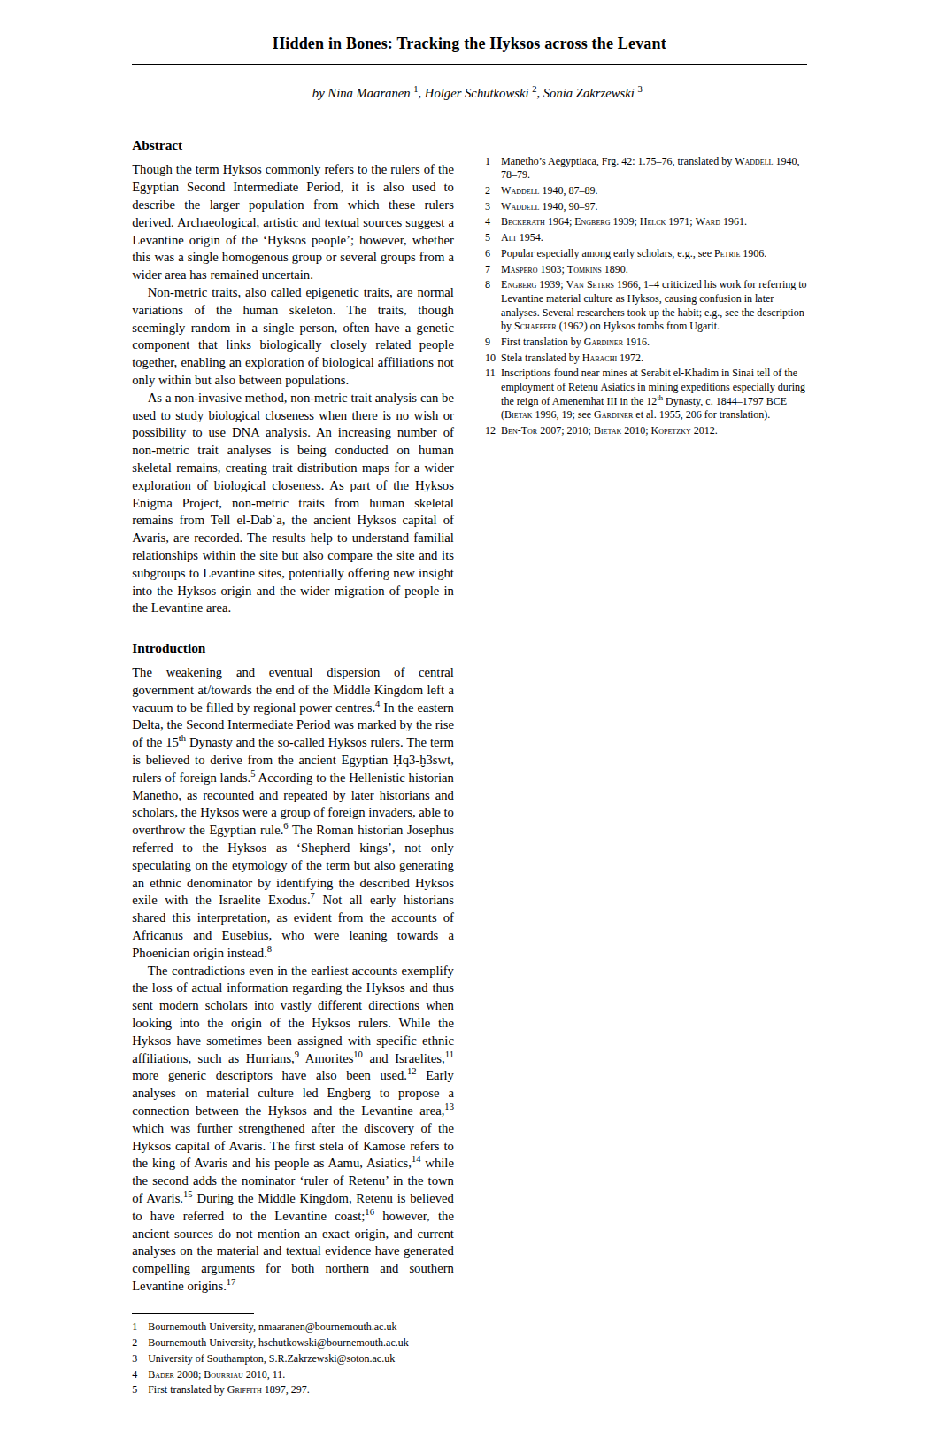Hidden in Bones: Tracking the Hyksos across the Levant
by Nina Maaranen 1, Holger Schutkowski 2, Sonia Zakrzewski 3
Abstract
Though the term Hyksos commonly refers to the rulers of the Egyptian Second Intermediate Period, it is also used to describe the larger population from which these rulers derived. Archaeological, artistic and textual sources suggest a Levantine origin of the ‘Hyksos people’; however, whether this was a single homogenous group or several groups from a wider area has remained uncertain.
Non-metric traits, also called epigenetic traits, are normal variations of the human skeleton. The traits, though seemingly random in a single person, often have a genetic component that links biologically closely related people together, enabling an exploration of biological affiliations not only within but also between populations.
As a non-invasive method, non-metric trait analysis can be used to study biological closeness when there is no wish or possibility to use DNA analysis. An increasing number of non-metric trait analyses is being conducted on human skeletal remains, creating trait distribution maps for a wider exploration of biological closeness. As part of the Hyksos Enigma Project, non-metric traits from human skeletal remains from Tell el-Dabʿa, the ancient Hyksos capital of Avaris, are recorded. The results help to understand familial relationships within the site but also compare the site and its subgroups to Levantine sites, potentially offering new insight into the Hyksos origin and the wider migration of people in the Levantine area.
Introduction
The weakening and eventual dispersion of central government at/towards the end of the Middle Kingdom left a vacuum to be filled by regional power centres.4 In the eastern Delta, the Second Intermediate Period was marked by the rise of the 15th Dynasty and the so-called Hyksos rulers. The term is believed to derive from the ancient Egyptian Ḥq3-ḫ3swt, rulers of foreign lands.5 According to the Hellenistic historian Manetho, as recounted and repeated by later historians and scholars, the Hyksos were a group of foreign invaders, able to overthrow the Egyptian rule.6 The Roman historian Josephus referred to the Hyksos as ‘Shepherd kings’, not only speculating on the etymology of the term but also generating an ethnic denominator by identifying the described Hyksos exile with the Israelite Exodus.7 Not all early historians shared this interpretation, as evident from the accounts of Africanus and Eusebius, who were leaning towards a Phoenician origin instead.8
The contradictions even in the earliest accounts exemplify the loss of actual information regarding the Hyksos and thus sent modern scholars into vastly different directions when looking into the origin of the Hyksos rulers. While the Hyksos have sometimes been assigned with specific ethnic affiliations, such as Hurrians,9 Amorites10 and Israelites,11 more generic descriptors have also been used.12 Early analyses on material culture led Engberg to propose a connection between the Hyksos and the Levantine area,13 which was further strengthened after the discovery of the Hyksos capital of Avaris. The first stela of Kamose refers to the king of Avaris and his people as Aamu, Asiatics,14 while the second adds the nominator ‘ruler of Retenu’ in the town of Avaris.15 During the Middle Kingdom, Retenu is believed to have referred to the Levantine coast;16 however, the ancient sources do not mention an exact origin, and current analyses on the material and textual evidence have generated compelling arguments for both northern and southern Levantine origins.17
Bournemouth University, nmaaranen@bournemouth.ac.uk
Bournemouth University, hschutkowski@bournemouth.ac.uk
University of Southampton, S.R.Zakrzewski@soton.ac.uk
Bader 2008; Bourriau 2010, 11.
First translated by Griffith 1897, 297.
Manetho’s Aegyptiaca, Frg. 42: 1.75–76, translated by Waddell 1940, 78–79.
Waddell 1940, 87–89.
Waddell 1940, 90–97.
Beckerath 1964; Engberg 1939; Helck 1971; Ward 1961.
Alt 1954.
Popular especially among early scholars, e.g., see Petrie 1906.
Maspero 1903; Tomkins 1890.
Engberg 1939; Van Seters 1966, 1–4 criticized his work for referring to Levantine material culture as Hyksos, causing confusion in later analyses. Several researchers took up the habit; e.g., see the description by Schaeffer (1962) on Hyksos tombs from Ugarit.
First translation by Gardiner 1916.
Stela translated by Habachi 1972.
Inscriptions found near mines at Serabit el-Khadim in Sinai tell of the employment of Retenu Asiatics in mining expeditions especially during the reign of Amenemhat III in the 12th Dynasty, c. 1844–1797 BCE (Bietak 1996, 19; see Gardiner et al. 1955, 206 for translation).
Ben-Tor 2007; 2010; Bietak 2010; Kopetzky 2012.